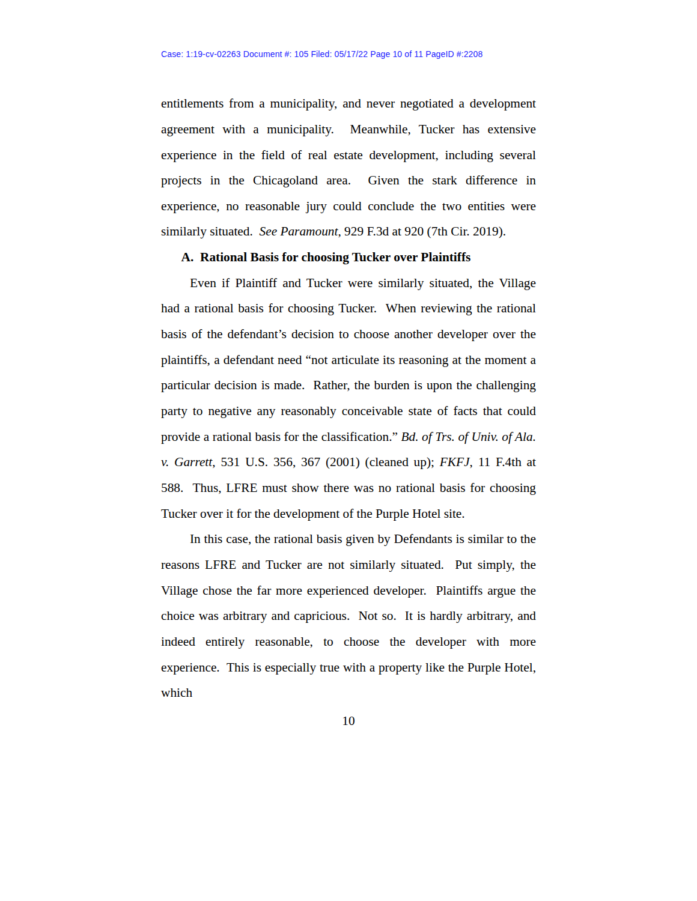Case: 1:19-cv-02263 Document #: 105 Filed: 05/17/22 Page 10 of 11 PageID #:2208
entitlements from a municipality, and never negotiated a development agreement with a municipality. Meanwhile, Tucker has extensive experience in the field of real estate development, including several projects in the Chicagoland area. Given the stark difference in experience, no reasonable jury could conclude the two entities were similarly situated. See Paramount, 929 F.3d at 920 (7th Cir. 2019).
A. Rational Basis for choosing Tucker over Plaintiffs
Even if Plaintiff and Tucker were similarly situated, the Village had a rational basis for choosing Tucker. When reviewing the rational basis of the defendant’s decision to choose another developer over the plaintiffs, a defendant need “not articulate its reasoning at the moment a particular decision is made. Rather, the burden is upon the challenging party to negative any reasonably conceivable state of facts that could provide a rational basis for the classification.” Bd. of Trs. of Univ. of Ala. v. Garrett, 531 U.S. 356, 367 (2001) (cleaned up); FKFJ, 11 F.4th at 588. Thus, LFRE must show there was no rational basis for choosing Tucker over it for the development of the Purple Hotel site.
In this case, the rational basis given by Defendants is similar to the reasons LFRE and Tucker are not similarly situated. Put simply, the Village chose the far more experienced developer. Plaintiffs argue the choice was arbitrary and capricious. Not so. It is hardly arbitrary, and indeed entirely reasonable, to choose the developer with more experience. This is especially true with a property like the Purple Hotel, which
10